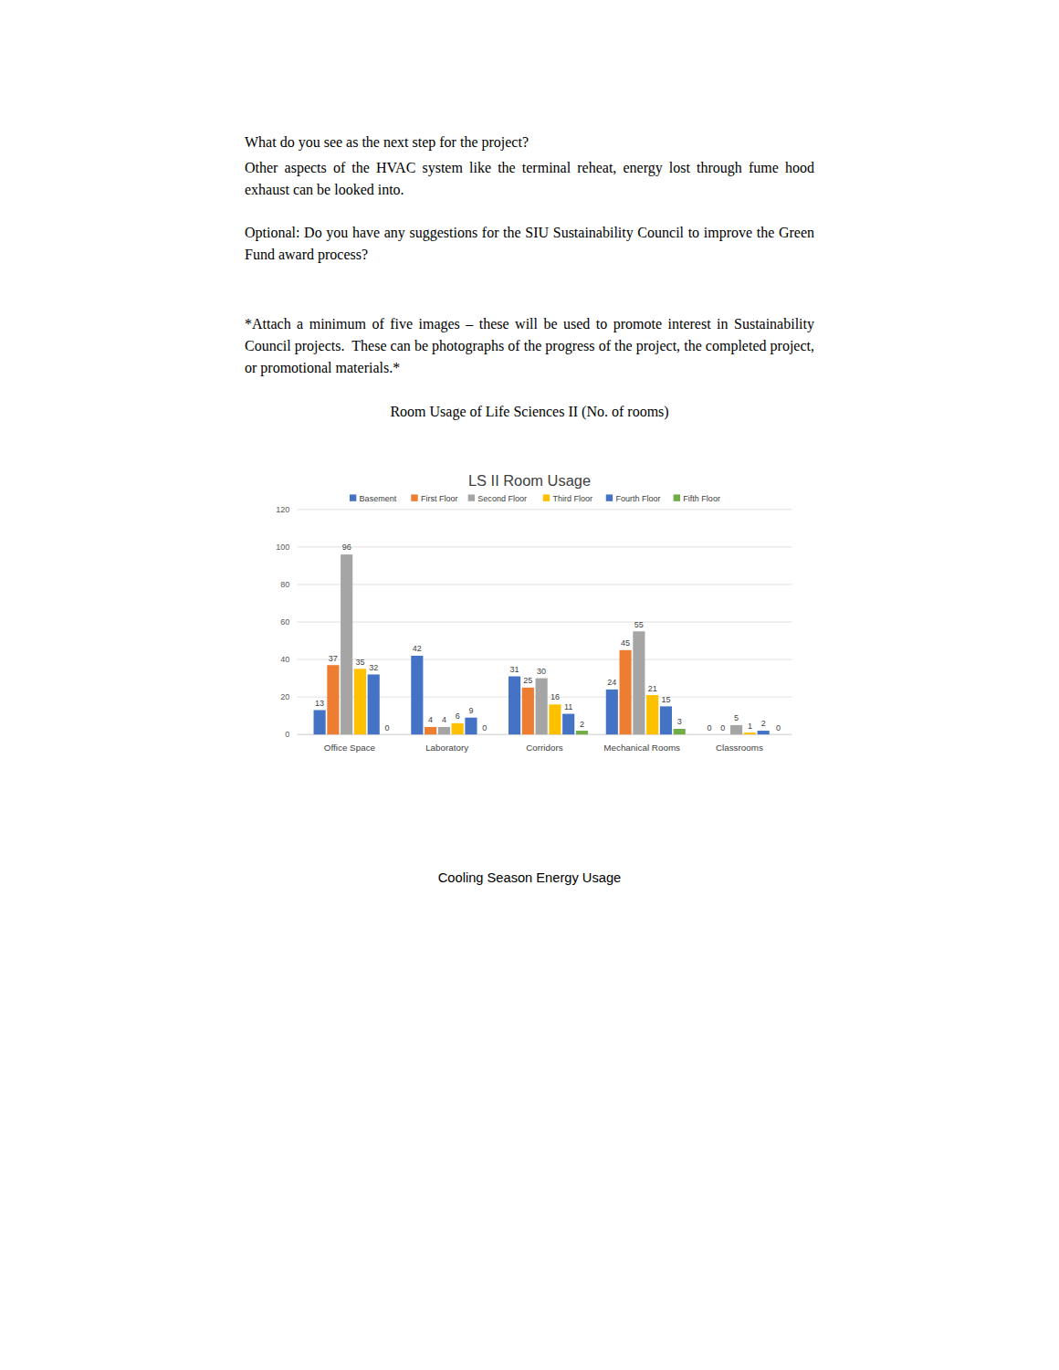What do you see as the next step for the project?
Other aspects of the HVAC system like the terminal reheat, energy lost through fume hood exhaust can be looked into.
Optional: Do you have any suggestions for the SIU Sustainability Council to improve the Green Fund award process?
*Attach a minimum of five images – these will be used to promote interest in Sustainability Council projects. These can be photographs of the progress of the project, the completed project, or promotional materials.*
Room Usage of Life Sciences II (No. of rooms)
LS II Room Usage 120 100 80 60 40 20 0 Basement First Floor Second Floor Third Floor Fourth Floor Fifth Floor 13 37 96 35 32 0 Office Space 42 4 4 6 9 0 Laboratory 31 25 30 16 11 2 Corridors 24 45 55 21 15 3 Mechanical Rooms 0 0 5 1 2 0 Classrooms
Cooling Season Energy Usage